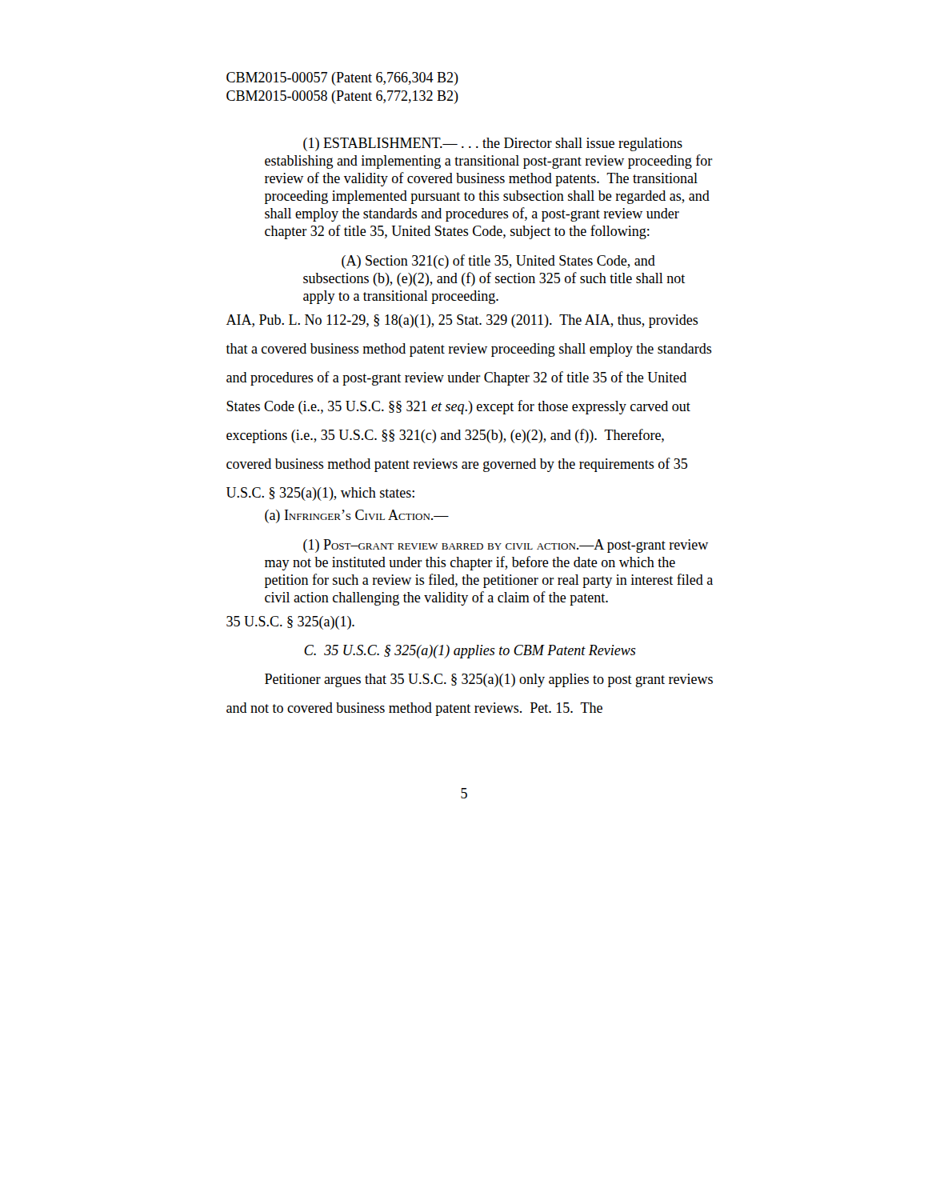CBM2015-00057 (Patent 6,766,304 B2)
CBM2015-00058 (Patent 6,772,132 B2)
(1) ESTABLISHMENT.— . . . the Director shall issue regulations establishing and implementing a transitional post-grant review proceeding for review of the validity of covered business method patents. The transitional proceeding implemented pursuant to this subsection shall be regarded as, and shall employ the standards and procedures of, a post-grant review under chapter 32 of title 35, United States Code, subject to the following:
(A) Section 321(c) of title 35, United States Code, and subsections (b), (e)(2), and (f) of section 325 of such title shall not apply to a transitional proceeding.
AIA, Pub. L. No 112-29, § 18(a)(1), 25 Stat. 329 (2011). The AIA, thus, provides that a covered business method patent review proceeding shall employ the standards and procedures of a post-grant review under Chapter 32 of title 35 of the United States Code (i.e., 35 U.S.C. §§ 321 et seq.) except for those expressly carved out exceptions (i.e., 35 U.S.C. §§ 321(c) and 325(b), (e)(2), and (f)). Therefore, covered business method patent reviews are governed by the requirements of 35 U.S.C. § 325(a)(1), which states:
(a) Infringer’s Civil Action.—
(1) Post–grant review barred by civil action.—A post-grant review may not be instituted under this chapter if, before the date on which the petition for such a review is filed, the petitioner or real party in interest filed a civil action challenging the validity of a claim of the patent.
35 U.S.C. § 325(a)(1).
C. 35 U.S.C. § 325(a)(1) applies to CBM Patent Reviews
Petitioner argues that 35 U.S.C. § 325(a)(1) only applies to post grant reviews and not to covered business method patent reviews. Pet. 15. The
5